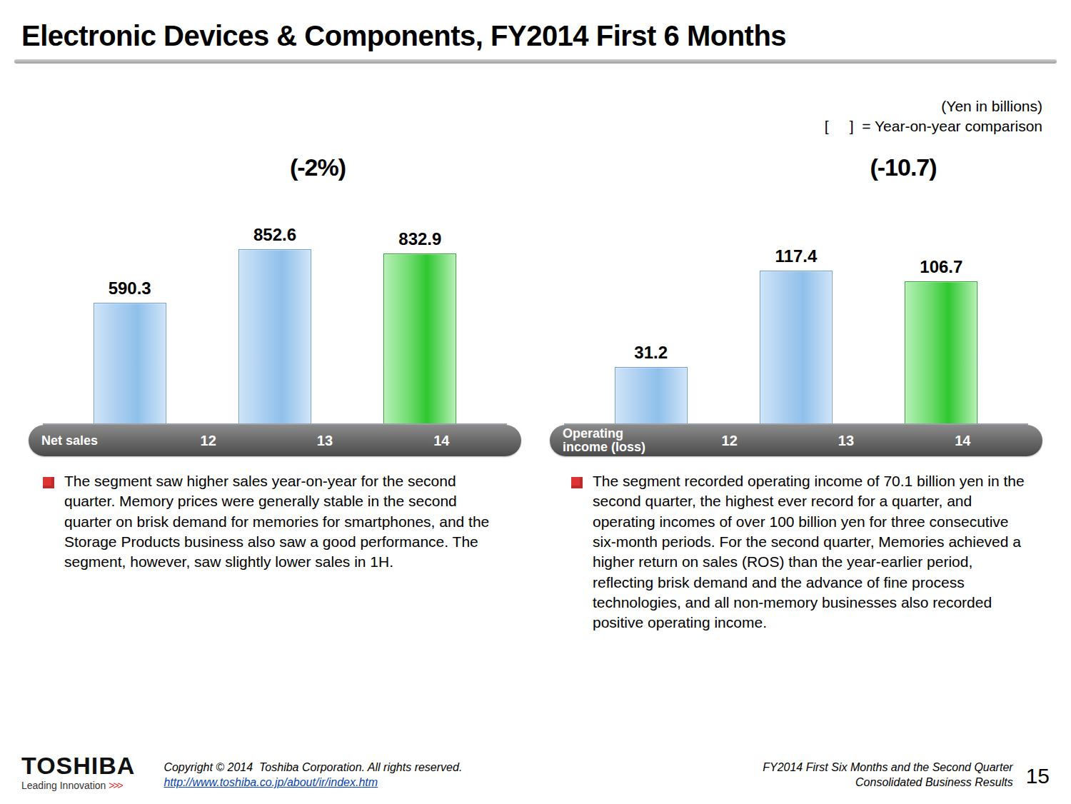Electronic Devices & Components, FY2014 First 6 Months
(Yen in billions)
[ ] = Year-on-year comparison
(-2%)
590.3
852.6
832.9
Net sales
121314
(-10.7)
31.2
117.4
106.7
Operating
income (loss)
121314
The segment saw higher sales year-on-year for the second quarter. Memory prices were generally stable in the second quarter on brisk demand for memories for smartphones, and the Storage Products business also saw a good performance. The segment, however, saw slightly lower sales in 1H.
The segment recorded operating income of 70.1 billion yen in the second quarter, the highest ever record for a quarter, and operating incomes of over 100 billion yen for three consecutive six-month periods. For the second quarter, Memories achieved a higher return on sales (ROS) than the year-earlier period, reflecting brisk demand and the advance of fine process technologies, and all non-memory businesses also recorded positive operating income.
TOSHIBA
Leading Innovation >>>
Copyright © 2014 Toshiba Corporation. All rights reserved.
http://www.toshiba.co.jp/about/ir/index.htm
FY2014 First Six Months and the Second Quarter
Consolidated Business Results
15